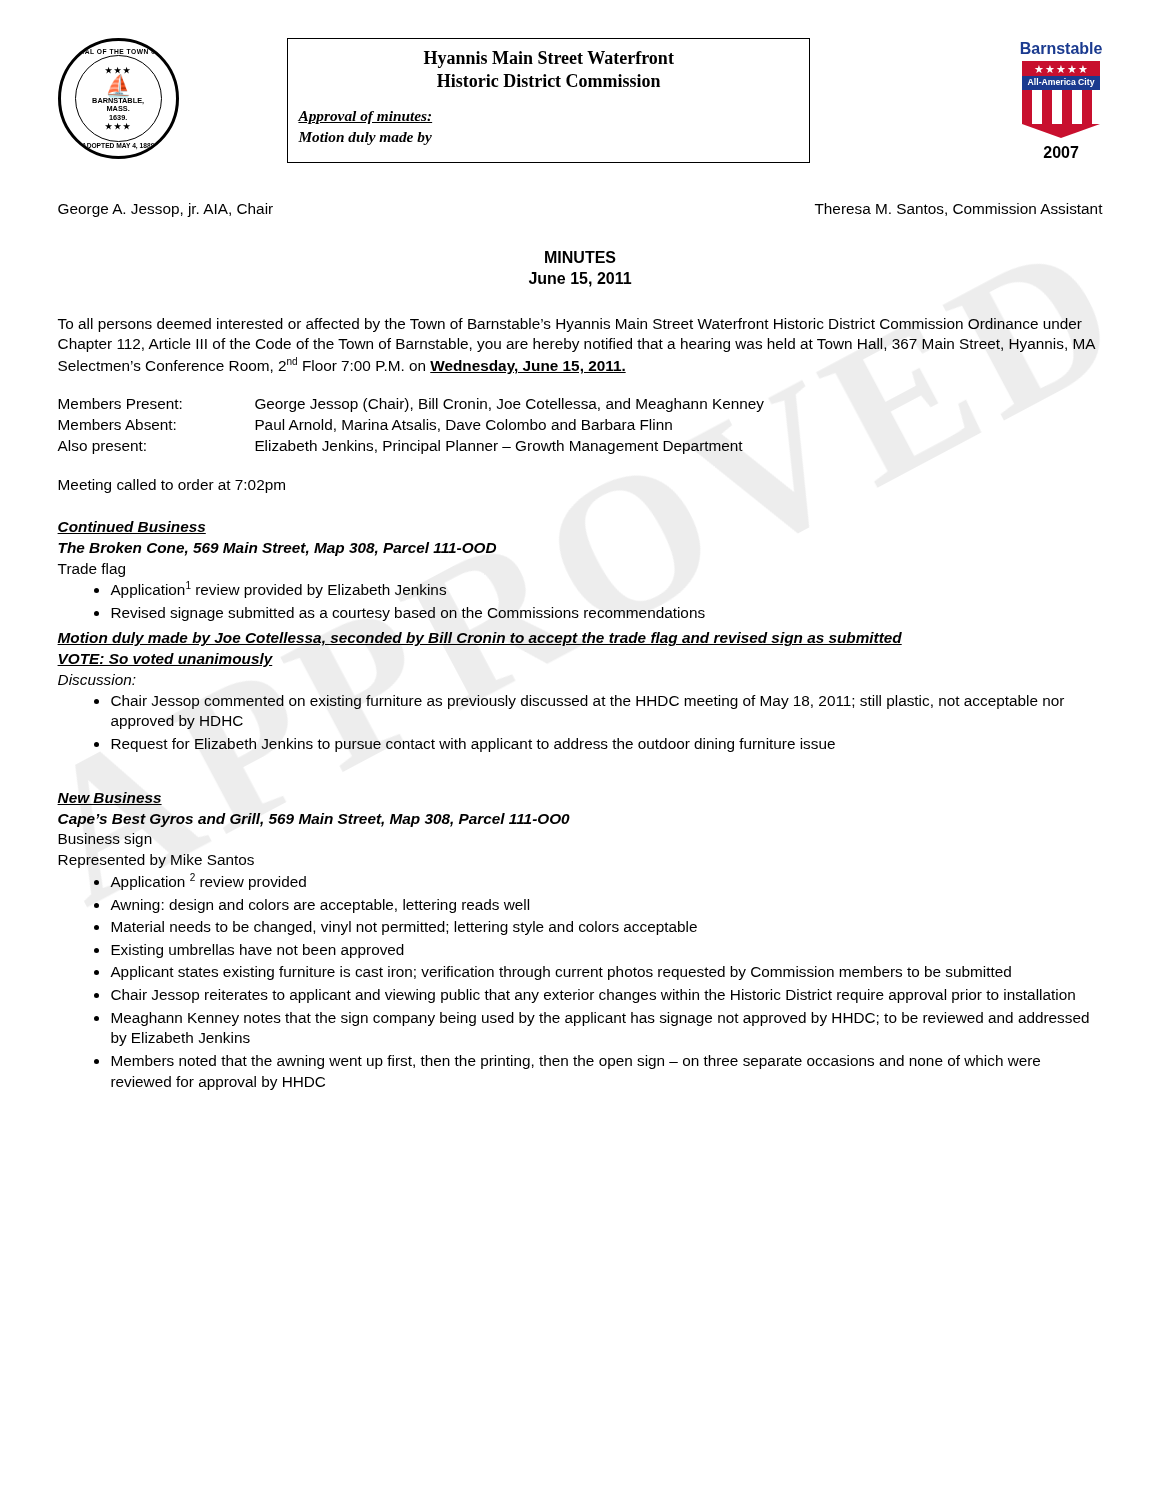APPROVED
| SEAL OF THE TOWN OF ★★★ ⛵ BARNSTABLE, MASS. 1639. ★★★ ADOPTED MAY 4, 1889 | Hyannis Main Street Waterfront Historic District Commission Approval of minutes: Motion duly made by | Barnstable ★★★★★ All-America City 2007 |
George A. Jessop, jr. AIA, Chair
Theresa M. Santos, Commission Assistant
MINUTES June 15, 2011
To all persons deemed interested or affected by the Town of Barnstable’s Hyannis Main Street Waterfront Historic District Commission Ordinance under Chapter 112, Article III of the Code of the Town of Barnstable, you are hereby notified that a hearing was held at Town Hall, 367 Main Street, Hyannis, MA Selectmen’s Conference Room, 2nd Floor 7:00 P.M. on Wednesday, June 15, 2011.
Members Present:
George Jessop (Chair), Bill Cronin, Joe Cotellessa, and Meaghann Kenney
Members Absent:
Paul Arnold, Marina Atsalis, Dave Colombo and Barbara Flinn
Also present:
Elizabeth Jenkins, Principal Planner – Growth Management Department
Meeting called to order at 7:02pm
Continued Business
The Broken Cone, 569 Main Street, Map 308, Parcel 111-OOD
Trade flag
Application1 review provided by Elizabeth Jenkins
Revised signage submitted as a courtesy based on the Commissions recommendations
Motion duly made by Joe Cotellessa, seconded by Bill Cronin to accept the trade flag and revised sign as submitted
VOTE: So voted unanimously
Discussion:
Chair Jessop commented on existing furniture as previously discussed at the HHDC meeting of May 18, 2011; still plastic, not acceptable nor approved by HDHC
Request for Elizabeth Jenkins to pursue contact with applicant to address the outdoor dining furniture issue
New Business
Cape’s Best Gyros and Grill, 569 Main Street, Map 308, Parcel 111-OO0
Business sign
Represented by Mike Santos
Application 2 review provided
Awning: design and colors are acceptable, lettering reads well
Material needs to be changed, vinyl not permitted; lettering style and colors acceptable
Existing umbrellas have not been approved
Applicant states existing furniture is cast iron; verification through current photos requested by Commission members to be submitted
Chair Jessop reiterates to applicant and viewing public that any exterior changes within the Historic District require approval prior to installation
Meaghann Kenney notes that the sign company being used by the applicant has signage not approved by HHDC; to be reviewed and addressed by Elizabeth Jenkins
Members noted that the awning went up first, then the printing, then the open sign – on three separate occasions and none of which were reviewed for approval by HHDC